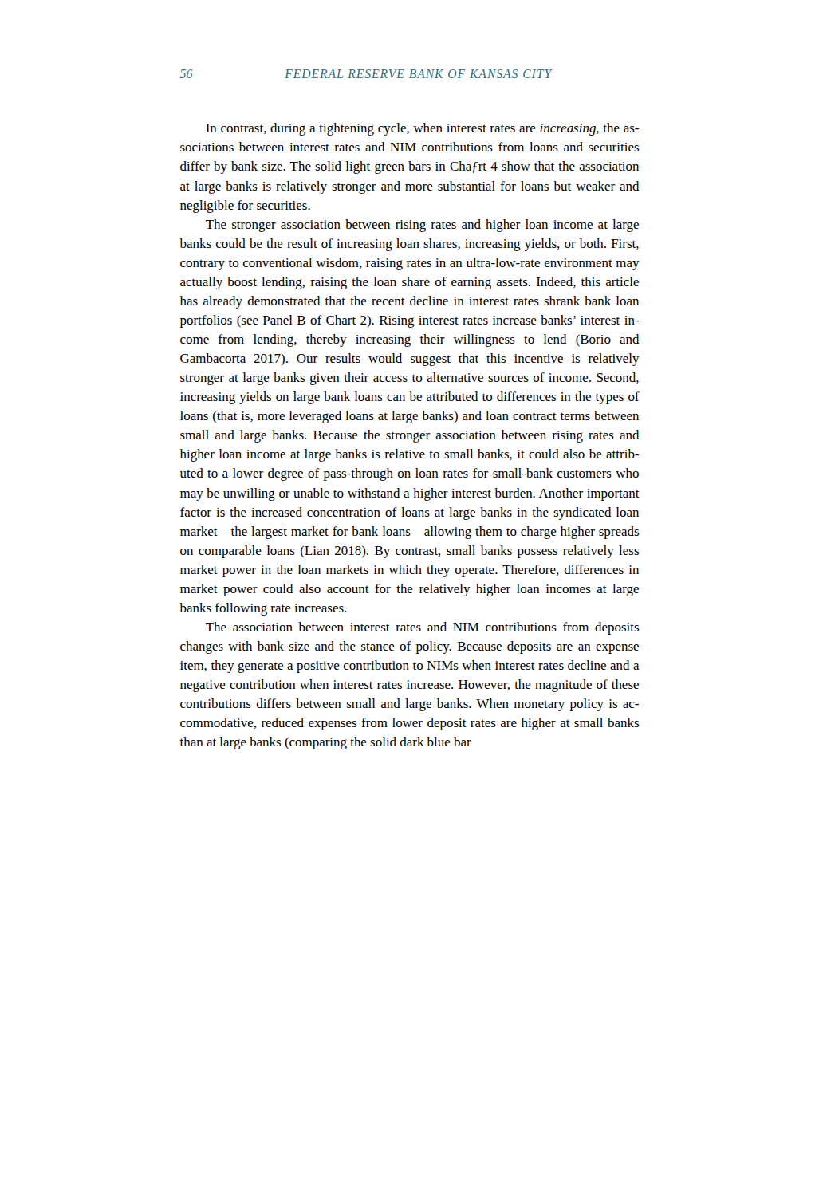56 FEDERAL RESERVE BANK OF KANSAS CITY
In contrast, during a tightening cycle, when interest rates are increasing, the associations between interest rates and NIM contributions from loans and securities differ by bank size. The solid light green bars in Chaƒrt 4 show that the association at large banks is relatively stronger and more substantial for loans but weaker and negligible for securities.
The stronger association between rising rates and higher loan income at large banks could be the result of increasing loan shares, increasing yields, or both. First, contrary to conventional wisdom, raising rates in an ultra-low-rate environment may actually boost lending, raising the loan share of earning assets. Indeed, this article has already demonstrated that the recent decline in interest rates shrank bank loan portfolios (see Panel B of Chart 2). Rising interest rates increase banks’ interest income from lending, thereby increasing their willingness to lend (Borio and Gambacorta 2017). Our results would suggest that this incentive is relatively stronger at large banks given their access to alternative sources of income. Second, increasing yields on large bank loans can be attributed to differences in the types of loans (that is, more leveraged loans at large banks) and loan contract terms between small and large banks. Because the stronger association between rising rates and higher loan income at large banks is relative to small banks, it could also be attributed to a lower degree of pass-through on loan rates for small-bank customers who may be unwilling or unable to withstand a higher interest burden. Another important factor is the increased concentration of loans at large banks in the syndicated loan market—the largest market for bank loans—allowing them to charge higher spreads on comparable loans (Lian 2018). By contrast, small banks possess relatively less market power in the loan markets in which they operate. Therefore, differences in market power could also account for the relatively higher loan incomes at large banks following rate increases.
The association between interest rates and NIM contributions from deposits changes with bank size and the stance of policy. Because deposits are an expense item, they generate a positive contribution to NIMs when interest rates decline and a negative contribution when interest rates increase. However, the magnitude of these contributions differs between small and large banks. When monetary policy is accommodative, reduced expenses from lower deposit rates are higher at small banks than at large banks (comparing the solid dark blue bar